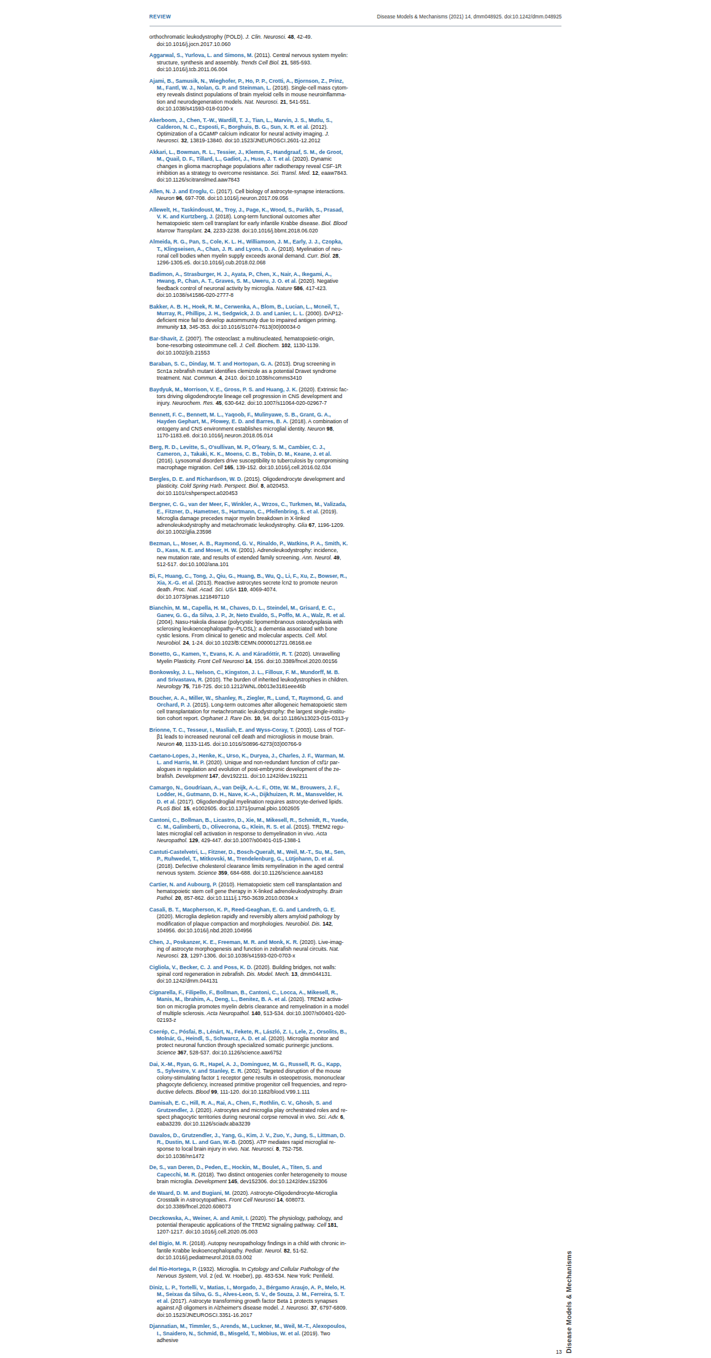Review
Disease Models & Mechanisms (2021) 14, dmm048925. doi:10.1242/dmm.048925
orthochromatic leukodystrophy (POLD). J. Clin. Neurosci. 48, 42-49. doi:10.1016/j.jocn.2017.10.060
Aggarwal, S., Yurlova, L. and Simons, M. (2011). Central nervous system myelin: structure, synthesis and assembly. Trends Cell Biol. 21, 585-593. doi:10.1016/j.tcb.2011.06.004
Ajami, B., Samusik, N., Wieghofer, P., Ho, P. P., Crotti, A., Bjornson, Z., Prinz, M., Fantl, W. J., Nolan, G. P. and Steinman, L. (2018). Single-cell mass cytometry reveals distinct populations of brain myeloid cells in mouse neuroinflammation and neurodegeneration models. Nat. Neurosci. 21, 541-551. doi:10.1038/s41593-018-0100-x
Akerboom, J., Chen, T.-W., Wardill, T. J., Tian, L., Marvin, J. S., Mutlu, S., Calderon, N. C., Esposti, F., Borghuis, B. G., Sun, X. R. et al. (2012). Optimization of a GCaMP calcium indicator for neural activity imaging. J. Neurosci. 32, 13819-13840. doi:10.1523/JNEUROSCI.2601-12.2012
Akkari, L., Bowman, R. L., Tessier, J., Klemm, F., Handgraaf, S. M., de Groot, M., Quail, D. F., Tillard, L., Gadiot, J., Huse, J. T. et al. (2020). Dynamic changes in glioma macrophage populations after radiotherapy reveal CSF-1R inhibition as a strategy to overcome resistance. Sci. Transl. Med. 12, eaaw7843. doi:10.1126/scitranslmed.aaw7843
Allen, N. J. and Eroglu, C. (2017). Cell biology of astrocyte-synapse interactions. Neuron 96, 697-708. doi:10.1016/j.neuron.2017.09.056
Allewelt, H., Taskindoust, M., Troy, J., Page, K., Wood, S., Parikh, S., Prasad, V. K. and Kurtzberg, J. (2018). Long-term functional outcomes after hematopoietic stem cell transplant for early infantile Krabbe disease. Biol. Blood Marrow Transplant. 24, 2233-2238. doi:10.1016/j.bbmt.2018.06.020
Almeida, R. G., Pan, S., Cole, K. L. H., Williamson, J. M., Early, J. J., Czopka, T., Klingseisen, A., Chan, J. R. and Lyons, D. A. (2018). Myelination of neuronal cell bodies when myelin supply exceeds axonal demand. Curr. Biol. 28, 1296-1305.e5. doi:10.1016/j.cub.2018.02.068
Badimon, A., Strasburger, H. J., Ayata, P., Chen, X., Nair, A., Ikegami, A., Hwang, P., Chan, A. T., Graves, S. M., Uweru, J. O. et al. (2020). Negative feedback control of neuronal activity by microglia. Nature 586, 417-423. doi:10.1038/s41586-020-2777-8
Bakker, A. B. H., Hoek, R. M., Cerwenka, A., Blom, B., Lucian, L., Mcneil, T., Murray, R., Phillips, J. H., Sedgwick, J. D. and Lanier, L. L. (2000). DAP12-deficient mice fail to develop autoimmunity due to impaired antigen priming. Immunity 13, 345-353. doi:10.1016/S1074-7613(00)00034-0
Bar-Shavit, Z. (2007). The osteoclast: a multinucleated, hematopoietic-origin, bone-resorbing osteoimmune cell. J. Cell. Biochem. 102, 1130-1139. doi:10.1002/jcb.21553
Baraban, S. C., Dinday, M. T. and Hortopan, G. A. (2013). Drug screening in Scn1a zebrafish mutant identifies clemizole as a potential Dravet syndrome treatment. Nat. Commun. 4, 2410. doi:10.1038/ncomms3410
Baydyuk, M., Morrison, V. E., Gross, P. S. and Huang, J. K. (2020). Extrinsic factors driving oligodendrocyte lineage cell progression in CNS development and injury. Neurochem. Res. 45, 630-642. doi:10.1007/s11064-020-02967-7
Bennett, F. C., Bennett, M. L., Yaqoob, F., Mulinyawe, S. B., Grant, G. A., Hayden Gephart, M., Plowey, E. D. and Barres, B. A. (2018). A combination of ontogeny and CNS environment establishes microglial identity. Neuron 98, 1170-1183.e8. doi:10.1016/j.neuron.2018.05.014
Berg, R. D., Levitte, S., O'sullivan, M. P., O'leary, S. M., Cambier, C. J., Cameron, J., Takaki, K. K., Moens, C. B., Tobin, D. M., Keane, J. et al. (2016). Lysosomal disorders drive susceptibility to tuberculosis by compromising macrophage migration. Cell 165, 139-152. doi:10.1016/j.cell.2016.02.034
Bergles, D. E. and Richardson, W. D. (2015). Oligodendrocyte development and plasticity. Cold Spring Harb. Perspect. Biol. 8, a020453. doi:10.1101/cshperspect.a020453
Bergner, C. G., van der Meer, F., Winkler, A., Wrzos, C., Turkmen, M., Valizada, E., Fitzner, D., Hametner, S., Hartmann, C., Pfeifenbring, S. et al. (2019). Microglia damage precedes major myelin breakdown in X-linked adrenoleukodystrophy and metachromatic leukodystrophy. Glia 67, 1196-1209. doi:10.1002/glia.23598
Bezman, L., Moser, A. B., Raymond, G. V., Rinaldo, P., Watkins, P. A., Smith, K. D., Kass, N. E. and Moser, H. W. (2001). Adrenoleukodystrophy: incidence, new mutation rate, and results of extended family screening. Ann. Neurol. 49, 512-517. doi:10.1002/ana.101
Bi, F., Huang, C., Tong, J., Qiu, G., Huang, B., Wu, Q., Li, F., Xu, Z., Bowser, R., Xia, X.-G. et al. (2013). Reactive astrocytes secrete lcn2 to promote neuron death. Proc. Natl. Acad. Sci. USA 110, 4069-4074. doi:10.1073/pnas.1218497110
Bianchin, M. M., Capella, H. M., Chaves, D. L., Steindel, M., Grisard, E. C., Ganev, G. G., da Silva, J. P., Jr, Neto Evaldo, S., Poffo, M. A., Walz, R. et al. (2004). Nasu-Hakola disease (polycystic lipomembranous osteodysplasia with sclerosing leukoencephalopathy–PLOSL): a dementia associated with bone cystic lesions. From clinical to genetic and molecular aspects. Cell. Mol. Neurobiol. 24, 1-24. doi:10.1023/B:CEMN.0000012721.08168.ee
Bonetto, G., Kamen, Y., Evans, K. A. and Káradóttir, R. T. (2020). Unravelling Myelin Plasticity. Front Cell Neurosci 14, 156. doi:10.3389/fncel.2020.00156
Bonkowsky, J. L., Nelson, C., Kingston, J. L., Filloux, F. M., Mundorff, M. B. and Srivastava, R. (2010). The burden of inherited leukodystrophies in children. Neurology 75, 718-725. doi:10.1212/WNL.0b013e3181eee46b
Boucher, A. A., Miller, W., Shanley, R., Ziegler, R., Lund, T., Raymond, G. and Orchard, P. J. (2015). Long-term outcomes after allogeneic hematopoietic stem cell transplantation for metachromatic leukodystrophy: the largest single-institution cohort report. Orphanet J. Rare Dis. 10, 94. doi:10.1186/s13023-015-0313-y
Brionne, T. C., Tesseur, I., Masliah, E. and Wyss-Coray, T. (2003). Loss of TGF-β1 leads to increased neuronal cell death and microgliosis in mouse brain. Neuron 40, 1133-1145. doi:10.1016/S0896-6273(03)00766-9
Caetano-Lopes, J., Henke, K., Urso, K., Duryea, J., Charles, J. F., Warman, M. L. and Harris, M. P. (2020). Unique and non-redundant function of csf1r paralogues in regulation and evolution of post-embryonic development of the zebrafish. Development 147, dev192211. doi:10.1242/dev.192211
Camargo, N., Goudriaan, A., van Deijk, A.-L. F., Otte, W. M., Brouwers, J. F., Lodder, H., Gutmann, D. H., Nave, K.-A., Dijkhuizen, R. M., Mansvelder, H. D. et al. (2017). Oligodendroglial myelination requires astrocyte-derived lipids. PLoS Biol. 15, e1002605. doi:10.1371/journal.pbio.1002605
Cantoni, C., Bollman, B., Licastro, D., Xie, M., Mikesell, R., Schmidt, R., Yuede, C. M., Galimberti, D., Olivecrona, G., Klein, R. S. et al. (2015). TREM2 regulates microglial cell activation in response to demyelination in vivo. Acta Neuropathol. 129, 429-447. doi:10.1007/s00401-015-1388-1
Cantuti-Castelvetri, L., Fitzner, D., Bosch-Queralt, M., Weil, M.-T., Su, M., Sen, P., Ruhwedel, T., Mitkovski, M., Trendelenburg, G., Lütjohann, D. et al. (2018). Defective cholesterol clearance limits remyelination in the aged central nervous system. Science 359, 684-688. doi:10.1126/science.aan4183
Cartier, N. and Aubourg, P. (2010). Hematopoietic stem cell transplantation and hematopoietic stem cell gene therapy in X-linked adrenoleukodystrophy. Brain Pathol. 20, 857-862. doi:10.1111/j.1750-3639.2010.00394.x
Casali, B. T., Macpherson, K. P., Reed-Geaghan, E. G. and Landreth, G. E. (2020). Microglia depletion rapidly and reversibly alters amyloid pathology by modification of plaque compaction and morphologies. Neurobiol. Dis. 142, 104956. doi:10.1016/j.nbd.2020.104956
Chen, J., Poskanzer, K. E., Freeman, M. R. and Monk, K. R. (2020). Live-imaging of astrocyte morphogenesis and function in zebrafish neural circuits. Nat. Neurosci. 23, 1297-1306. doi:10.1038/s41593-020-0703-x
Cigliola, V., Becker, C. J. and Poss, K. D. (2020). Building bridges, not walls: spinal cord regeneration in zebrafish. Dis. Model. Mech. 13, dmm044131. doi:10.1242/dmm.044131
Cignarella, F., Filipello, F., Bollman, B., Cantoni, C., Locca, A., Mikesell, R., Manis, M., Ibrahim, A., Deng, L., Benitez, B. A. et al. (2020). TREM2 activation on microglia promotes myelin debris clearance and remyelination in a model of multiple sclerosis. Acta Neuropathol. 140, 513-534. doi:10.1007/s00401-020-02193-z
Cserép, C., Pósfai, B., Lénárt, N., Fekete, R., László, Z. I., Lele, Z., Orsolits, B., Molnár, G., Heindl, S., Schwarcz, A. D. et al. (2020). Microglia monitor and protect neuronal function through specialized somatic purinergic junctions. Science 367, 528-537. doi:10.1126/science.aax6752
Dai, X.-M., Ryan, G. R., Hapel, A. J., Dominguez, M. G., Russell, R. G., Kapp, S., Sylvestre, V. and Stanley, E. R. (2002). Targeted disruption of the mouse colony-stimulating factor 1 receptor gene results in osteopetrosis, mononuclear phagocyte deficiency, increased primitive progenitor cell frequencies, and reproductive defects. Blood 99, 111-120. doi:10.1182/blood.V99.1.111
Damisah, E. C., Hill, R. A., Rai, A., Chen, F., Rothlin, C. V., Ghosh, S. and Grutzendler, J. (2020). Astrocytes and microglia play orchestrated roles and respect phagocytic territories during neuronal corpse removal in vivo. Sci. Adv. 6, eaba3239. doi:10.1126/sciadv.aba3239
Davalos, D., Grutzendler, J., Yang, G., Kim, J. V., Zuo, Y., Jung, S., Littman, D. R., Dustin, M. L. and Gan, W.-B. (2005). ATP mediates rapid microglial response to local brain injury in vivo. Nat. Neurosci. 8, 752-758. doi:10.1038/nn1472
De, S., van Deren, D., Peden, E., Hockin, M., Boulet, A., Titen, S. and Capecchi, M. R. (2018). Two distinct ontogenies confer heterogeneity to mouse brain microglia. Development 145, dev152306. doi:10.1242/dev.152306
de Waard, D. M. and Bugiani, M. (2020). Astrocyte-Oligodendrocyte-Microglia Crosstalk in Astrocytopathies. Front Cell Neurosci 14, 608073. doi:10.3389/fncel.2020.608073
Deczkowska, A., Weiner, A. and Amit, I. (2020). The physiology, pathology, and potential therapeutic applications of the TREM2 signaling pathway. Cell 181, 1207-1217. doi:10.1016/j.cell.2020.05.003
del Bigio, M. R. (2018). Autopsy neuropathology findings in a child with chronic infantile Krabbe leukoencephalopathy. Pediatr. Neurol. 82, 51-52. doi:10.1016/j.pediatrneurol.2018.03.002
del Rio-Hortega, P. (1932). Microglia. In Cytology and Cellular Pathology of the Nervous System, Vol. 2 (ed. W. Hoeber), pp. 483-534. New York: Penfield.
Diniz, L. P., Tortelli, V., Matias, I., Morgado, J., Bérgamo Araujo, A. P., Melo, H. M., Seixas da Silva, G. S., Alves-Leon, S. V., de Souza, J. M., Ferreira, S. T. et al. (2017). Astrocyte transforming growth factor Beta 1 protects synapses against Aβ oligomers in Alzheimer's disease model. J. Neurosci. 37, 6797-6809. doi:10.1523/JNEUROSCI.3351-16.2017
Djannatian, M., Timmler, S., Arends, M., Luckner, M., Weil, M.-T., Alexopoulos, I., Snaidero, N., Schmid, B., Misgeld, T., Möbius, W. et al. (2019). Two adhesive
Disease Models & Mechanisms
13